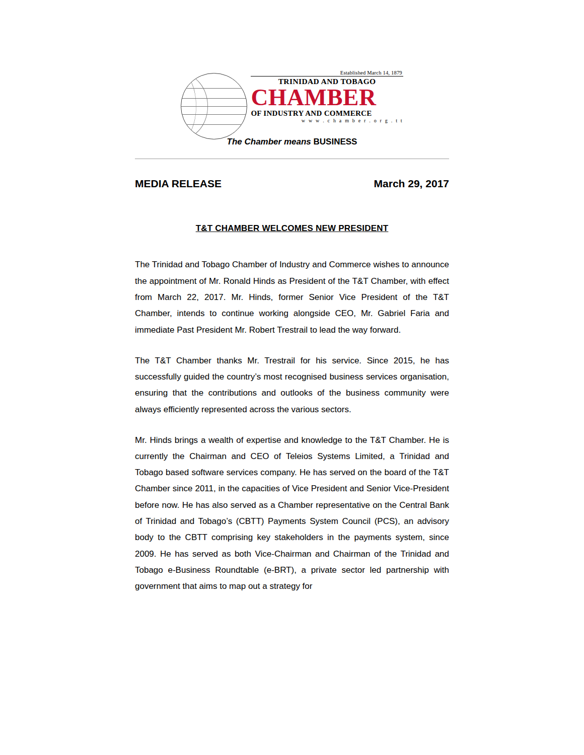Established March 14, 1879
TRINIDAD AND TOBAGO
CHAMBER
OF INDUSTRY AND COMMERCE
w w w . c h a m b e r . o r g . t t
The Chamber means BUSINESS
MEDIA RELEASE March 29, 2017
T&T CHAMBER WELCOMES NEW PRESIDENT
The Trinidad and Tobago Chamber of Industry and Commerce wishes to announce the appointment of Mr. Ronald Hinds as President of the T&T Chamber, with effect from March 22, 2017. Mr. Hinds, former Senior Vice President of the T&T Chamber, intends to continue working alongside CEO, Mr. Gabriel Faria and immediate Past President Mr. Robert Trestrail to lead the way forward.
The T&T Chamber thanks Mr. Trestrail for his service. Since 2015, he has successfully guided the country’s most recognised business services organisation, ensuring that the contributions and outlooks of the business community were always efficiently represented across the various sectors.
Mr. Hinds brings a wealth of expertise and knowledge to the T&T Chamber. He is currently the Chairman and CEO of Teleios Systems Limited, a Trinidad and Tobago based software services company. He has served on the board of the T&T Chamber since 2011, in the capacities of Vice President and Senior Vice-President before now. He has also served as a Chamber representative on the Central Bank of Trinidad and Tobago’s (CBTT) Payments System Council (PCS), an advisory body to the CBTT comprising key stakeholders in the payments system, since 2009. He has served as both Vice-Chairman and Chairman of the Trinidad and Tobago e-Business Roundtable (e-BRT), a private sector led partnership with government that aims to map out a strategy for